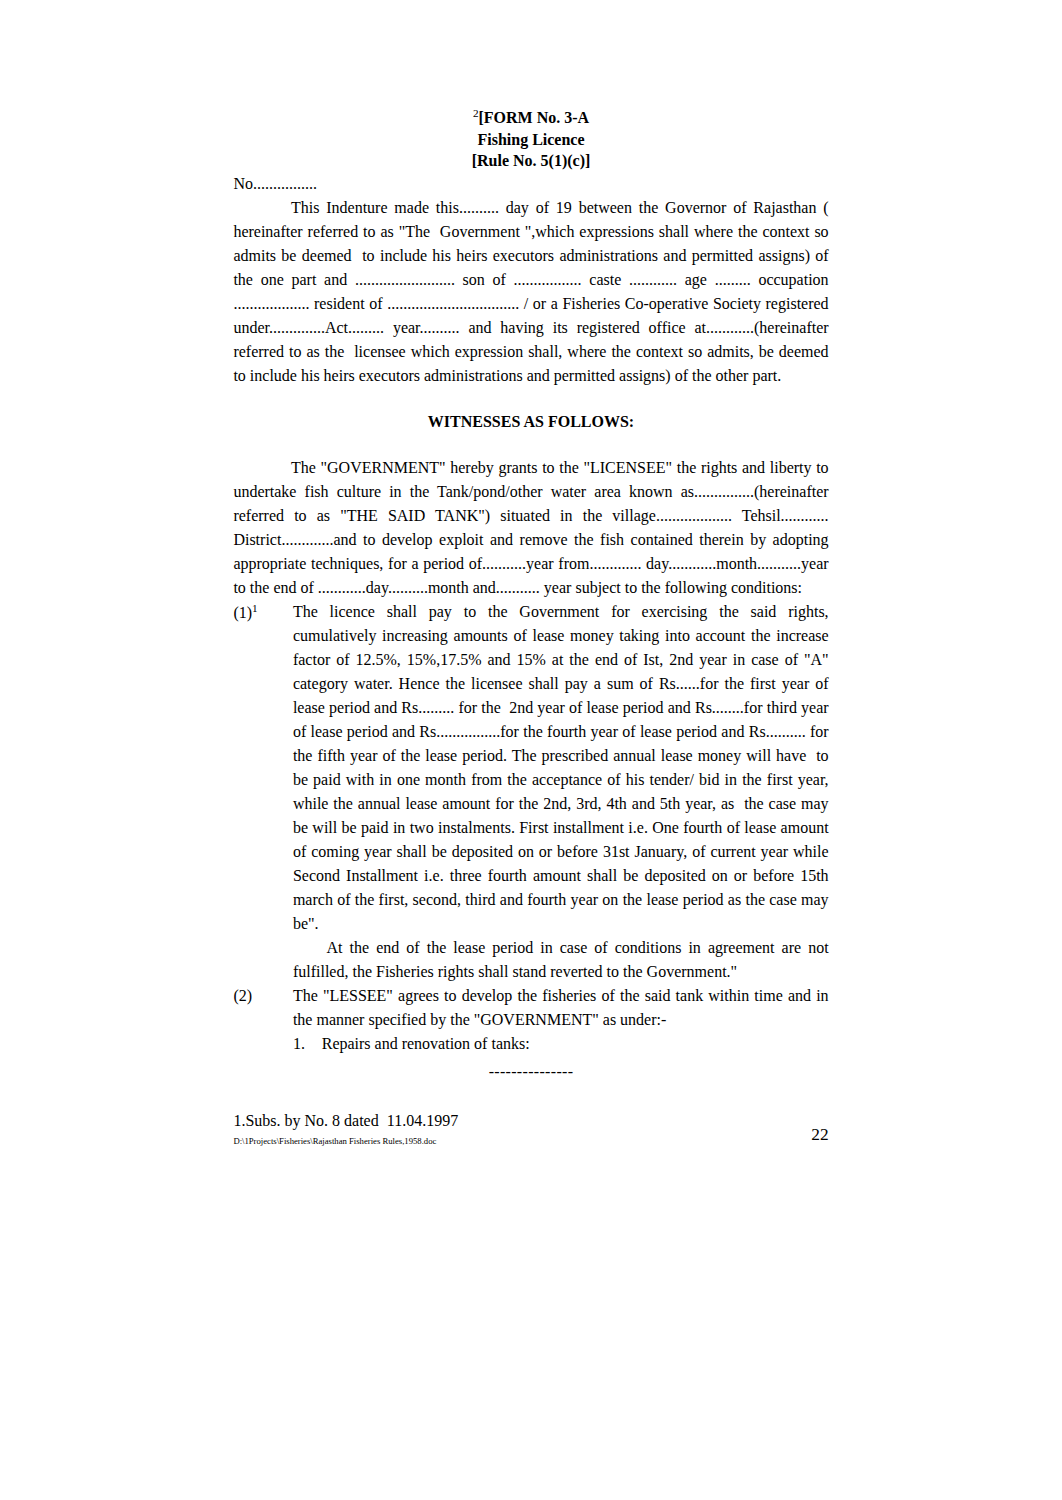2[FORM No. 3-A
Fishing Licence
[Rule No. 5(1)(c)]
No................
This Indenture made this.......... day of 19 between the Governor of Rajasthan ( hereinafter referred to as "The Government ",which expressions shall where the context so admits be deemed to include his heirs executors administrations and permitted assigns) of the one part and ......................... son of ................. caste ............ age ......... occupation ................... resident of ................................. / or a Fisheries Co-operative Society registered under..............Act......... year.......... and having its registered office at............(hereinafter referred to as the licensee which expression shall, where the context so admits, be deemed to include his heirs executors administrations and permitted assigns) of the other part.
WITNESSES AS FOLLOWS:
The "GOVERNMENT" hereby grants to the "LICENSEE" the rights and liberty to undertake fish culture in the Tank/pond/other water area known as...............(hereinafter referred to as "THE SAID TANK") situated in the village................... Tehsil............ District.............and to develop exploit and remove the fish contained therein by adopting appropriate techniques, for a period of...........year from............. day............month...........year to the end of ............day..........month and........... year subject to the following conditions:
(1)1 The licence shall pay to the Government for exercising the said rights, cumulatively increasing amounts of lease money taking into account the increase factor of 12.5%, 15%,17.5% and 15% at the end of Ist, 2nd year in case of "A" category water. Hence the licensee shall pay a sum of Rs......for the first year of lease period and Rs......... for the 2nd year of lease period and Rs........for third year of lease period and Rs................for the fourth year of lease period and Rs.......... for the fifth year of the lease period. The prescribed annual lease money will have to be paid with in one month from the acceptance of his tender/ bid in the first year, while the annual lease amount for the 2nd, 3rd, 4th and 5th year, as the case may be will be paid in two instalments. First installment i.e. One fourth of lease amount of coming year shall be deposited on or before 31st January, of current year while Second Installment i.e. three fourth amount shall be deposited on or before 15th march of the first, second, third and fourth year on the lease period as the case may be". At the end of the lease period in case of conditions in agreement are not fulfilled, the Fisheries rights shall stand reverted to the Government."
(2) The "LESSEE" agrees to develop the fisheries of the said tank within time and in the manner specified by the "GOVERNMENT" as under:-
1. Repairs and renovation of tanks:
---------------
1.Subs. by No. 8 dated 11.04.1997
D:\1Projects\Fisheries\Rajasthan Fisheries Rules,1958.doc
22